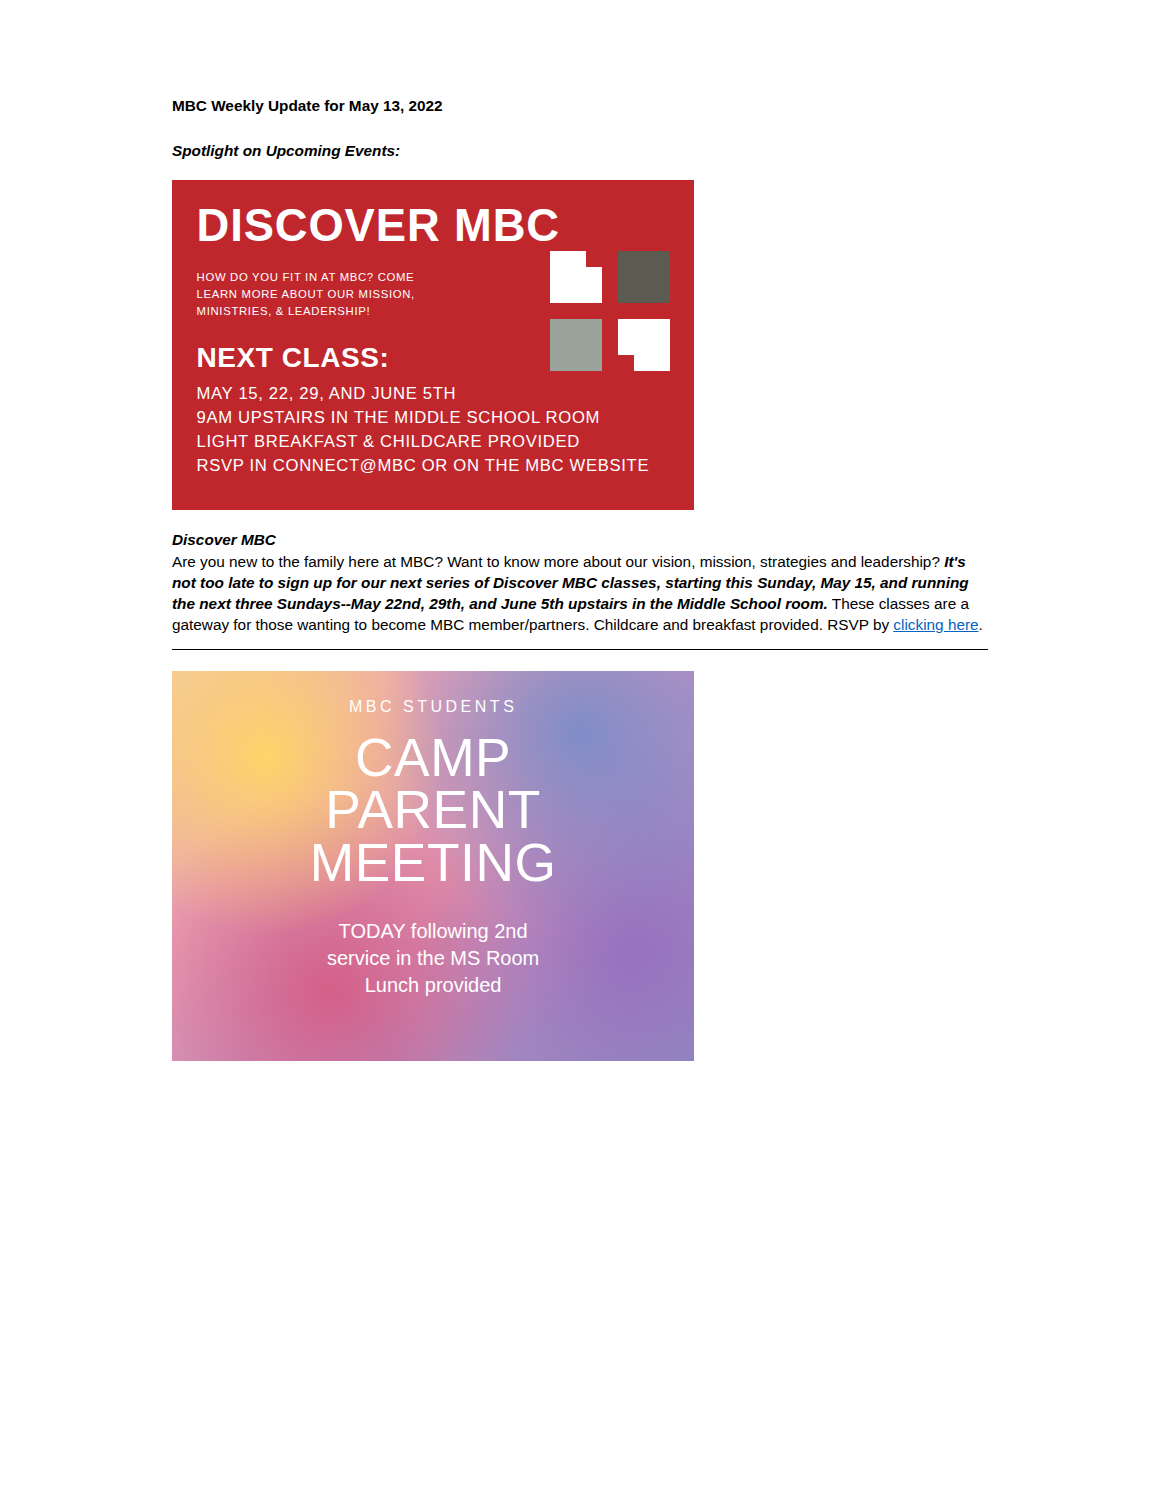MBC Weekly Update for May 13, 2022
Spotlight on Upcoming Events:
DISCOVER MBC
HOW DO YOU FIT IN AT MBC? COME
LEARN MORE ABOUT OUR MISSION,
MINISTRIES, & LEADERSHIP!
NEXT CLASS:
MAY 15, 22, 29, AND JUNE 5TH
9AM UPSTAIRS IN THE MIDDLE SCHOOL ROOM
LIGHT BREAKFAST & CHILDCARE PROVIDED
RSVP IN CONNECT@MBC OR ON THE MBC WEBSITE
Discover MBC
Are you new to the family here at MBC? Want to know more about our vision, mission, strategies and leadership? It's not too late to sign up for our next series of Discover MBC classes, starting this Sunday, May 15, and running the next three Sundays--May 22nd, 29th, and June 5th upstairs in the Middle School room. These classes are a gateway for those wanting to become MBC member/partners. Childcare and breakfast provided. RSVP by clicking here.
MBC STUDENTS
CAMP
PARENT
MEETING
TODAY following 2nd
service in the MS Room
Lunch provided